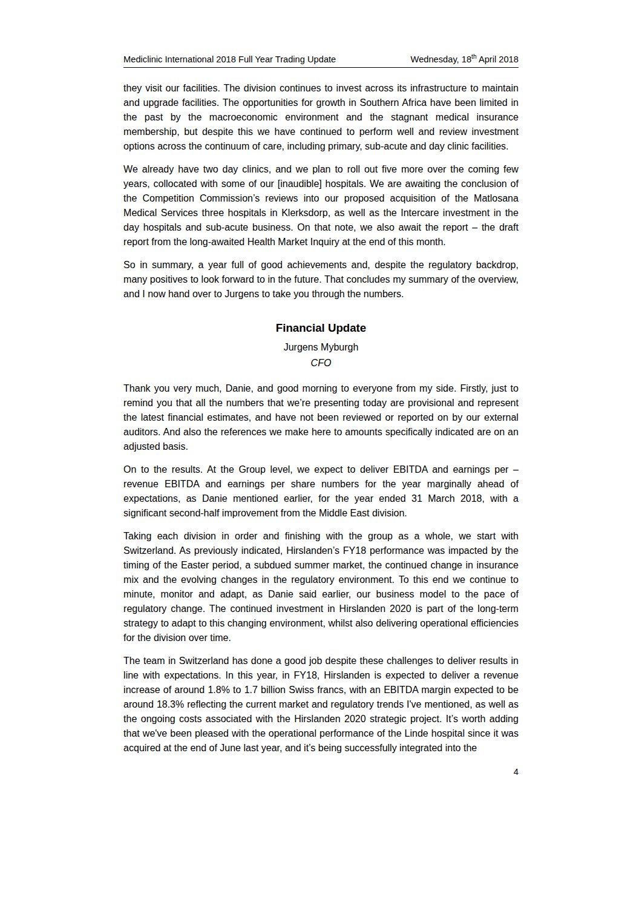Mediclinic International 2018 Full Year Trading Update
Wednesday, 18th April 2018
they visit our facilities. The division continues to invest across its infrastructure to maintain and upgrade facilities. The opportunities for growth in Southern Africa have been limited in the past by the macroeconomic environment and the stagnant medical insurance membership, but despite this we have continued to perform well and review investment options across the continuum of care, including primary, sub-acute and day clinic facilities.
We already have two day clinics, and we plan to roll out five more over the coming few years, collocated with some of our [inaudible] hospitals. We are awaiting the conclusion of the Competition Commission’s reviews into our proposed acquisition of the Matlosana Medical Services three hospitals in Klerksdorp, as well as the Intercare investment in the day hospitals and sub-acute business. On that note, we also await the report – the draft report from the long-awaited Health Market Inquiry at the end of this month.
So in summary, a year full of good achievements and, despite the regulatory backdrop, many positives to look forward to in the future. That concludes my summary of the overview, and I now hand over to Jurgens to take you through the numbers.
Financial Update
Jurgens Myburgh
CFO
Thank you very much, Danie, and good morning to everyone from my side. Firstly, just to remind you that all the numbers that we’re presenting today are provisional and represent the latest financial estimates, and have not been reviewed or reported on by our external auditors. And also the references we make here to amounts specifically indicated are on an adjusted basis.
On to the results. At the Group level, we expect to deliver EBITDA and earnings per – revenue EBITDA and earnings per share numbers for the year marginally ahead of expectations, as Danie mentioned earlier, for the year ended 31 March 2018, with a significant second-half improvement from the Middle East division.
Taking each division in order and finishing with the group as a whole, we start with Switzerland. As previously indicated, Hirslanden’s FY18 performance was impacted by the timing of the Easter period, a subdued summer market, the continued change in insurance mix and the evolving changes in the regulatory environment. To this end we continue to minute, monitor and adapt, as Danie said earlier, our business model to the pace of regulatory change. The continued investment in Hirslanden 2020 is part of the long-term strategy to adapt to this changing environment, whilst also delivering operational efficiencies for the division over time.
The team in Switzerland has done a good job despite these challenges to deliver results in line with expectations. In this year, in FY18, Hirslanden is expected to deliver a revenue increase of around 1.8% to 1.7 billion Swiss francs, with an EBITDA margin expected to be around 18.3% reflecting the current market and regulatory trends I've mentioned, as well as the ongoing costs associated with the Hirslanden 2020 strategic project. It’s worth adding that we've been pleased with the operational performance of the Linde hospital since it was acquired at the end of June last year, and it’s being successfully integrated into the
4